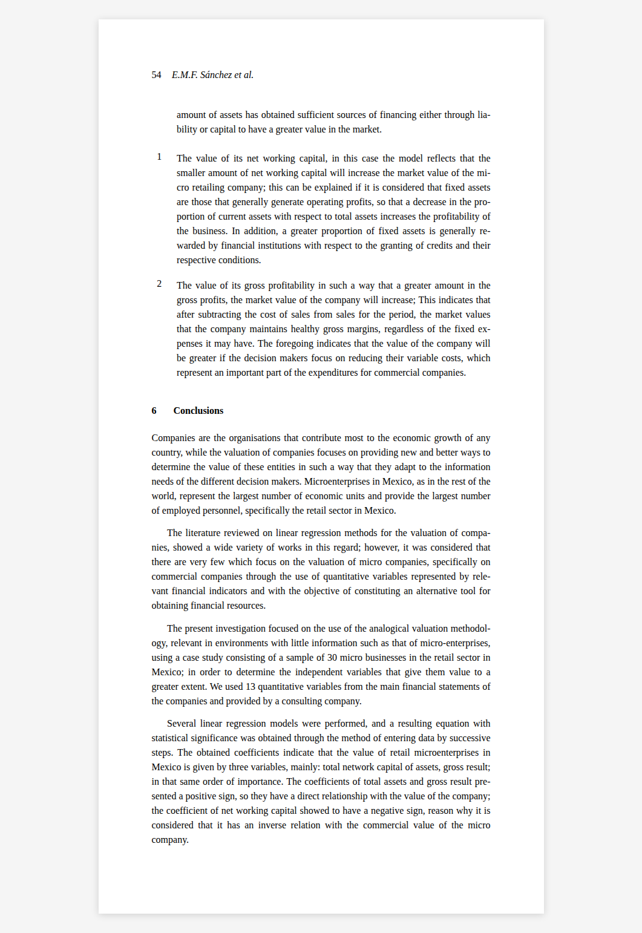54 E.M.F. Sánchez et al.
amount of assets has obtained sufficient sources of financing either through liability or capital to have a greater value in the market.
The value of its net working capital, in this case the model reflects that the smaller amount of net working capital will increase the market value of the micro retailing company; this can be explained if it is considered that fixed assets are those that generally generate operating profits, so that a decrease in the proportion of current assets with respect to total assets increases the profitability of the business. In addition, a greater proportion of fixed assets is generally rewarded by financial institutions with respect to the granting of credits and their respective conditions.
The value of its gross profitability in such a way that a greater amount in the gross profits, the market value of the company will increase; This indicates that after subtracting the cost of sales from sales for the period, the market values that the company maintains healthy gross margins, regardless of the fixed expenses it may have. The foregoing indicates that the value of the company will be greater if the decision makers focus on reducing their variable costs, which represent an important part of the expenditures for commercial companies.
6 Conclusions
Companies are the organisations that contribute most to the economic growth of any country, while the valuation of companies focuses on providing new and better ways to determine the value of these entities in such a way that they adapt to the information needs of the different decision makers. Microenterprises in Mexico, as in the rest of the world, represent the largest number of economic units and provide the largest number of employed personnel, specifically the retail sector in Mexico.
The literature reviewed on linear regression methods for the valuation of companies, showed a wide variety of works in this regard; however, it was considered that there are very few which focus on the valuation of micro companies, specifically on commercial companies through the use of quantitative variables represented by relevant financial indicators and with the objective of constituting an alternative tool for obtaining financial resources.
The present investigation focused on the use of the analogical valuation methodology, relevant in environments with little information such as that of micro-enterprises, using a case study consisting of a sample of 30 micro businesses in the retail sector in Mexico; in order to determine the independent variables that give them value to a greater extent. We used 13 quantitative variables from the main financial statements of the companies and provided by a consulting company.
Several linear regression models were performed, and a resulting equation with statistical significance was obtained through the method of entering data by successive steps. The obtained coefficients indicate that the value of retail microenterprises in Mexico is given by three variables, mainly: total network capital of assets, gross result; in that same order of importance. The coefficients of total assets and gross result presented a positive sign, so they have a direct relationship with the value of the company; the coefficient of net working capital showed to have a negative sign, reason why it is considered that it has an inverse relation with the commercial value of the micro company.